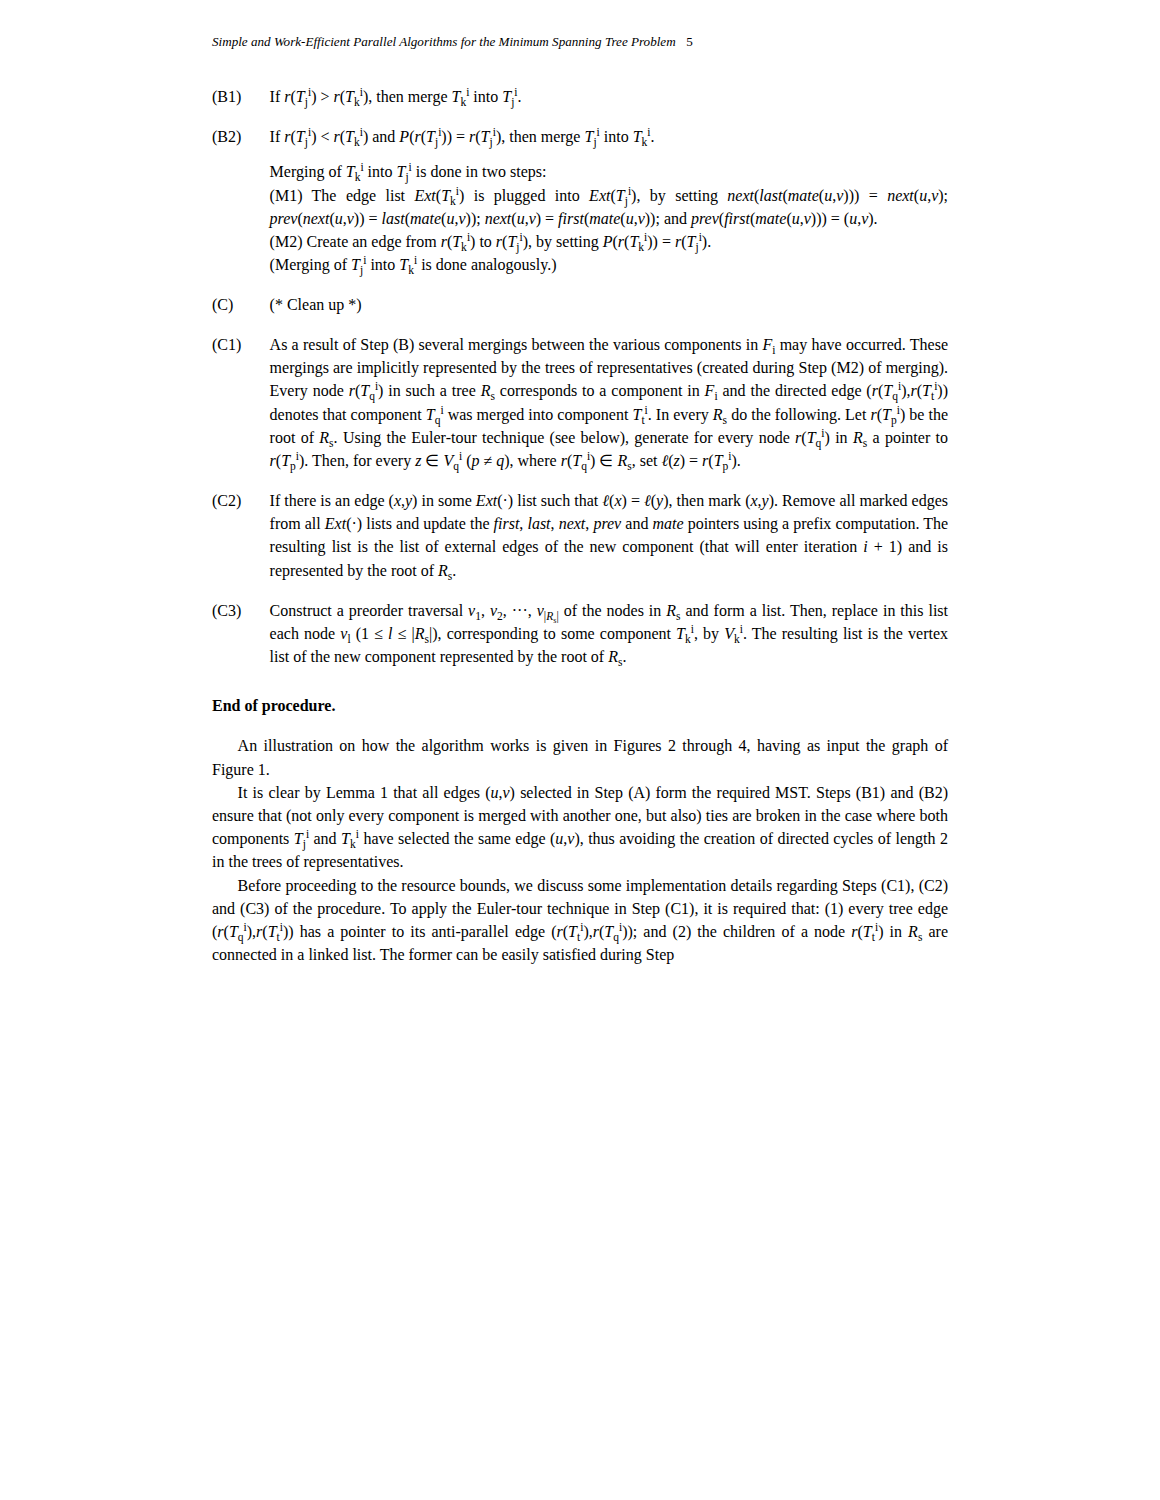Simple and Work-Efficient Parallel Algorithms for the Minimum Spanning Tree Problem5
(B1) If r(Tji) > r(Tki), then merge Tki into Tji.
(B2) If r(Tji) < r(Tki) and P(r(Tji)) = r(Tji), then merge Tji into Tki.
Merging of Tki into Tji is done in two steps:
(M1) The edge list Ext(Tki) is plugged into Ext(Tji), by setting next(last(mate(u,v))) = next(u,v); prev(next(u,v)) = last(mate(u,v)); next(u,v) = first(mate(u,v)); and prev(first(mate(u,v))) = (u,v).
(M2) Create an edge from r(Tki) to r(Tji), by setting P(r(Tki)) = r(Tji).
(Merging of Tji into Tki is done analogously.)
(C) (* Clean up *)
(C1) As a result of Step (B) several mergings between the various components in Fi may have occurred. These mergings are implicitly represented by the trees of representatives (created during Step (M2) of merging). Every node r(Tqi) in such a tree Rs corresponds to a component in Fi and the directed edge (r(Tqi),r(Tti)) denotes that component Tqi was merged into component Tti. In every Rs do the following. Let r(Tpi) be the root of Rs. Using the Euler-tour technique (see below), generate for every node r(Tqi) in Rs a pointer to r(Tpi). Then, for every z ∈ Vqi (p ≠ q), where r(Tqi) ∈ Rs, set ℓ(z) = r(Tpi).
(C2) If there is an edge (x,y) in some Ext(·) list such that ℓ(x) = ℓ(y), then mark (x,y). Remove all marked edges from all Ext(·) lists and update the first, last, next, prev and mate pointers using a prefix computation. The resulting list is the list of external edges of the new component (that will enter iteration i + 1) and is represented by the root of Rs.
(C3) Construct a preorder traversal v1, v2, ···, v|Rs| of the nodes in Rs and form a list. Then, replace in this list each node vl (1 ≤ l ≤ |Rs|), corresponding to some component Tki, by Vki. The resulting list is the vertex list of the new component represented by the root of Rs.
End of procedure.
An illustration on how the algorithm works is given in Figures 2 through 4, having as input the graph of Figure 1.
It is clear by Lemma 1 that all edges (u,v) selected in Step (A) form the required MST. Steps (B1) and (B2) ensure that (not only every component is merged with another one, but also) ties are broken in the case where both components Tji and Tki have selected the same edge (u,v), thus avoiding the creation of directed cycles of length 2 in the trees of representatives.
Before proceeding to the resource bounds, we discuss some implementation details regarding Steps (C1), (C2) and (C3) of the procedure. To apply the Euler-tour technique in Step (C1), it is required that: (1) every tree edge (r(Tqi),r(Tti)) has a pointer to its anti-parallel edge (r(Tti),r(Tqi)); and (2) the children of a node r(Tti) in Rs are connected in a linked list. The former can be easily satisfied during Step